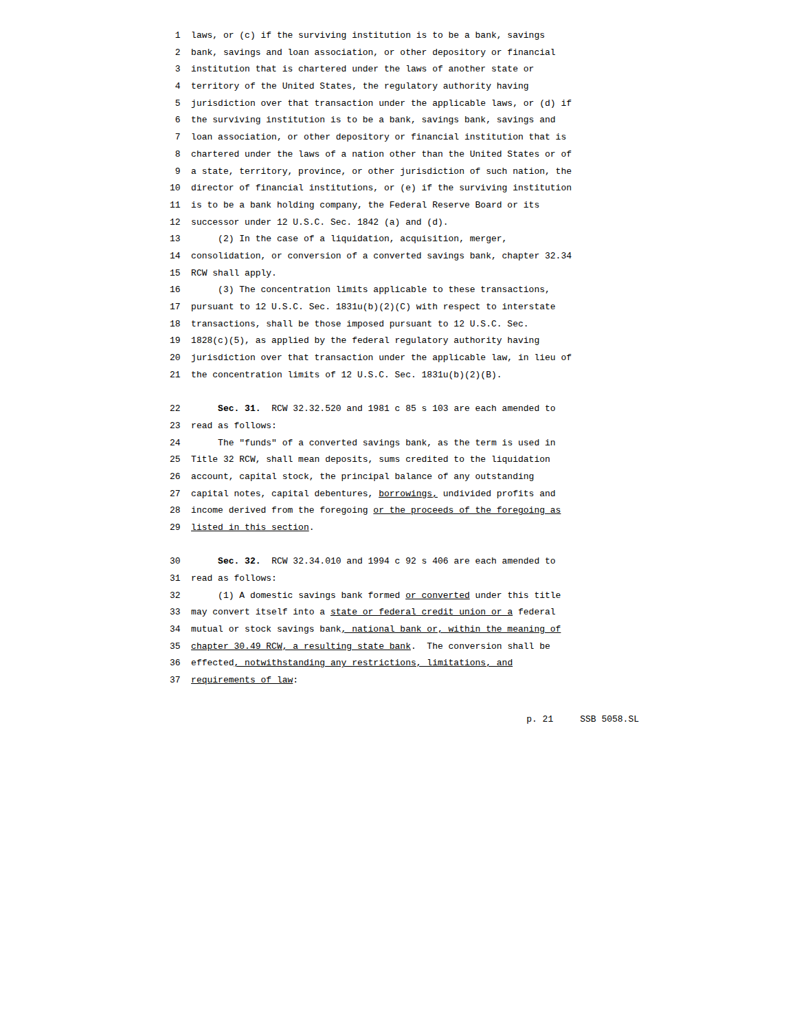1 laws, or (c) if the surviving institution is to be a bank, savings
2 bank, savings and loan association, or other depository or financial
3 institution that is chartered under the laws of another state or
4 territory of the United States, the regulatory authority having
5 jurisdiction over that transaction under the applicable laws, or (d) if
6 the surviving institution is to be a bank, savings bank, savings and
7 loan association, or other depository or financial institution that is
8 chartered under the laws of a nation other than the United States or of
9 a state, territory, province, or other jurisdiction of such nation, the
10 director of financial institutions, or (e) if the surviving institution
11 is to be a bank holding company, the Federal Reserve Board or its
12 successor under 12 U.S.C. Sec. 1842 (a) and (d).
13 (2) In the case of a liquidation, acquisition, merger,
14 consolidation, or conversion of a converted savings bank, chapter 32.34
15 RCW shall apply.
16 (3) The concentration limits applicable to these transactions,
17 pursuant to 12 U.S.C. Sec. 1831u(b)(2)(C) with respect to interstate
18 transactions, shall be those imposed pursuant to 12 U.S.C. Sec.
191828(c)(5), as applied by the federal regulatory authority having
20 jurisdiction over that transaction under the applicable law, in lieu of
21 the concentration limits of 12 U.S.C. Sec. 1831u(b)(2)(B).
22 Sec. 31. RCW 32.32.520 and 1981 c 85 s 103 are each amended to
23 read as follows:
24 The "funds" of a converted savings bank, as the term is used in
25 Title 32 RCW, shall mean deposits, sums credited to the liquidation
26 account, capital stock, the principal balance of any outstanding
27 capital notes, capital debentures, borrowings, undivided profits and
28 income derived from the foregoing or the proceeds of the foregoing as
29 listed in this section.
30 Sec. 32. RCW 32.34.010 and 1994 c 92 s 406 are each amended to
31 read as follows:
32 (1) A domestic savings bank formed or converted under this title
33 may convert itself into a state or federal credit union or a federal
34 mutual or stock savings bank, national bank or, within the meaning of
35 chapter 30.49 RCW, a resulting state bank. The conversion shall be
36 effected, notwithstanding any restrictions, limitations, and
37 requirements of law:
p. 21 SSB 5058.SL